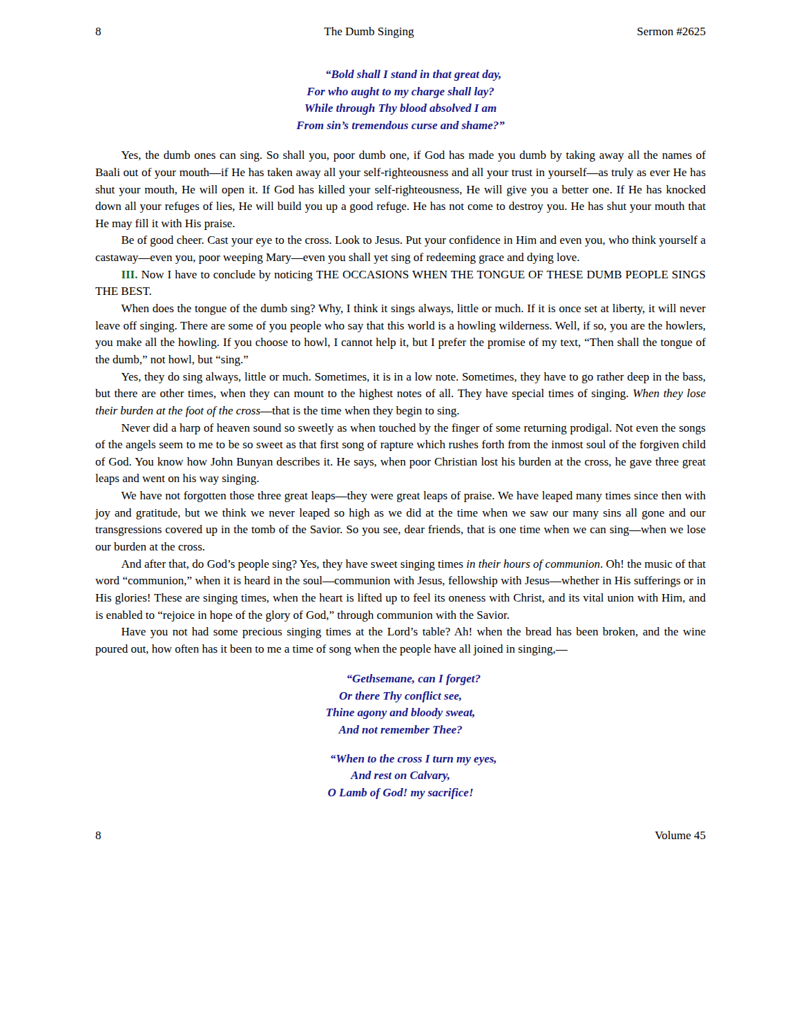8 The Dumb Singing Sermon #2625
“Bold shall I stand in that great day,
For who aught to my charge shall lay?
While through Thy blood absolved I am
From sin’s tremendous curse and shame?”
Yes, the dumb ones can sing. So shall you, poor dumb one, if God has made you dumb by taking away all the names of Baali out of your mouth—if He has taken away all your self-righteousness and all your trust in yourself—as truly as ever He has shut your mouth, He will open it. If God has killed your self-righteousness, He will give you a better one. If He has knocked down all your refuges of lies, He will build you up a good refuge. He has not come to destroy you. He has shut your mouth that He may fill it with His praise.
Be of good cheer. Cast your eye to the cross. Look to Jesus. Put your confidence in Him and even you, who think yourself a castaway—even you, poor weeping Mary—even you shall yet sing of redeeming grace and dying love.
III. Now I have to conclude by noticing THE OCCASIONS WHEN THE TONGUE OF THESE DUMB PEOPLE SINGS THE BEST.
When does the tongue of the dumb sing? Why, I think it sings always, little or much. If it is once set at liberty, it will never leave off singing. There are some of you people who say that this world is a howling wilderness. Well, if so, you are the howlers, you make all the howling. If you choose to howl, I cannot help it, but I prefer the promise of my text, “Then shall the tongue of the dumb,” not howl, but “sing.”
Yes, they do sing always, little or much. Sometimes, it is in a low note. Sometimes, they have to go rather deep in the bass, but there are other times, when they can mount to the highest notes of all. They have special times of singing. When they lose their burden at the foot of the cross—that is the time when they begin to sing.
Never did a harp of heaven sound so sweetly as when touched by the finger of some returning prodigal. Not even the songs of the angels seem to me to be so sweet as that first song of rapture which rushes forth from the inmost soul of the forgiven child of God. You know how John Bunyan describes it. He says, when poor Christian lost his burden at the cross, he gave three great leaps and went on his way singing.
We have not forgotten those three great leaps—they were great leaps of praise. We have leaped many times since then with joy and gratitude, but we think we never leaped so high as we did at the time when we saw our many sins all gone and our transgressions covered up in the tomb of the Savior. So you see, dear friends, that is one time when we can sing—when we lose our burden at the cross.
And after that, do God’s people sing? Yes, they have sweet singing times in their hours of communion. Oh! the music of that word “communion,” when it is heard in the soul—communion with Jesus, fellowship with Jesus—whether in His sufferings or in His glories! These are singing times, when the heart is lifted up to feel its oneness with Christ, and its vital union with Him, and is enabled to “rejoice in hope of the glory of God,” through communion with the Savior.
Have you not had some precious singing times at the Lord’s table? Ah! when the bread has been broken, and the wine poured out, how often has it been to me a time of song when the people have all joined in singing,—
“Gethsemane, can I forget?
Or there Thy conflict see,
Thine agony and bloody sweat,
And not remember Thee?
“When to the cross I turn my eyes,
And rest on Calvary,
O Lamb of God! my sacrifice!
8 Volume 45